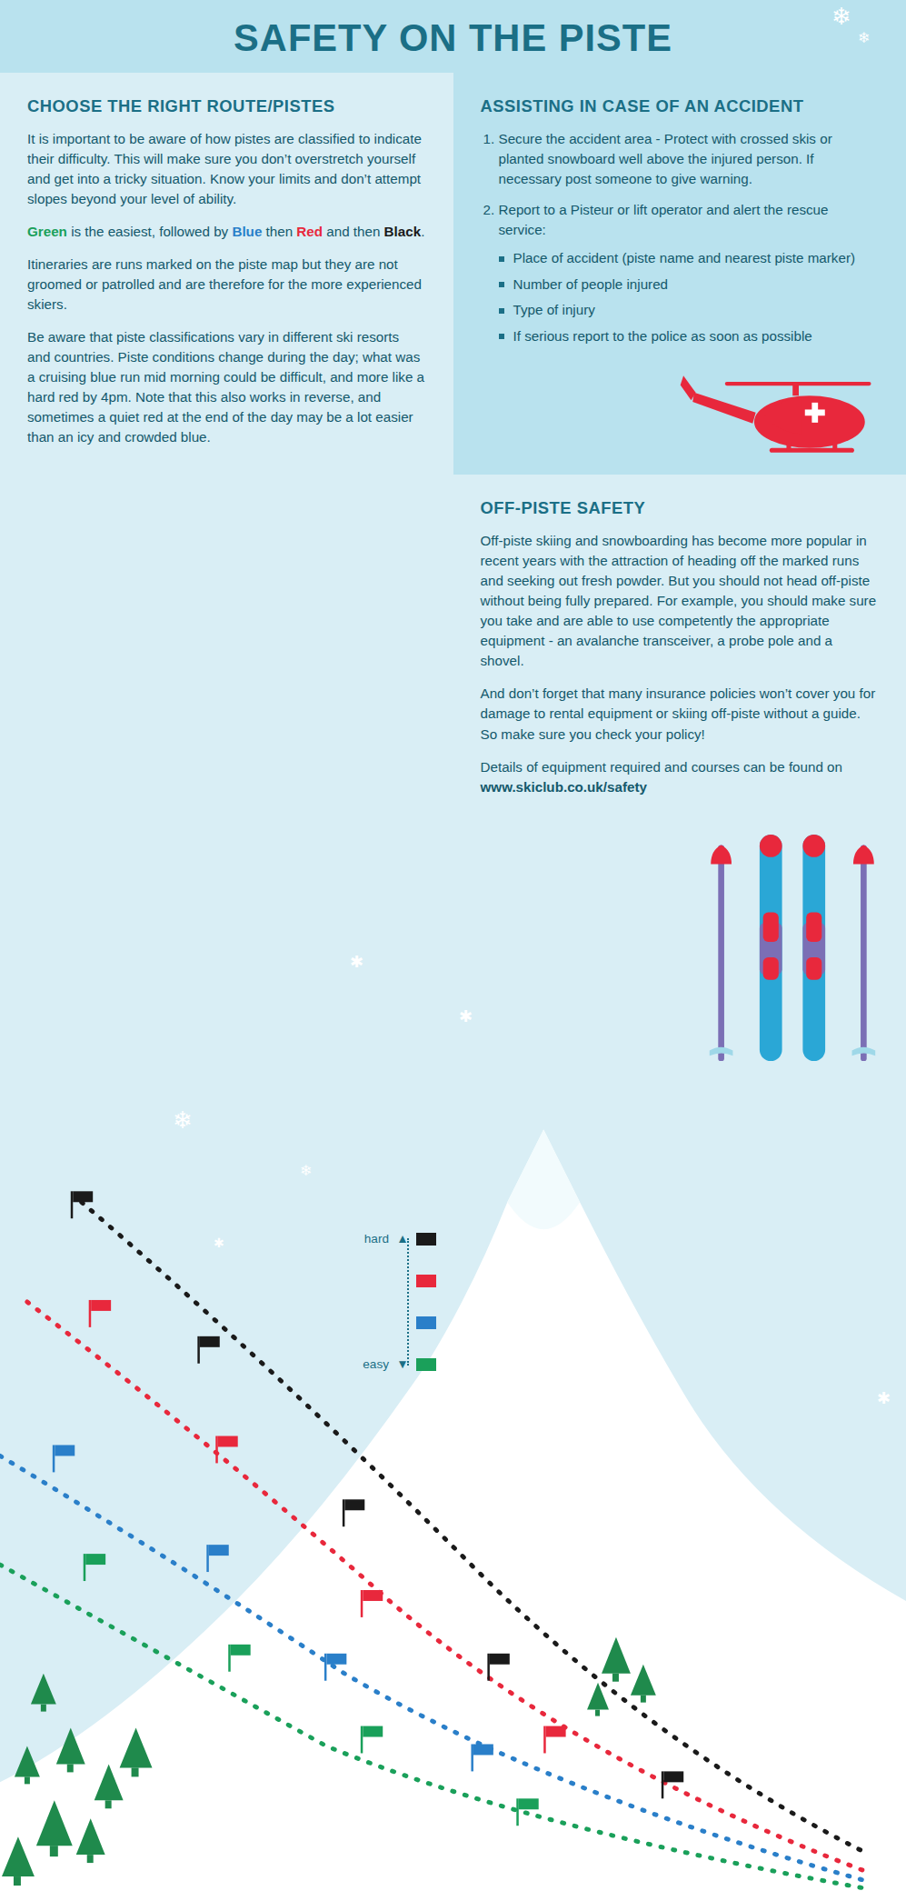Safety on the Piste
❄ ❄
Choose the right route/pistes
It is important to be aware of how pistes are classified to indicate their difficulty. This will make sure you don’t overstretch yourself and get into a tricky situation. Know your limits and don’t attempt slopes beyond your level of ability.
Green is the easiest, followed by Blue then Red and then Black.
Itineraries are runs marked on the piste map but they are not groomed or patrolled and are therefore for the more experienced skiers.
Be aware that piste classifications vary in different ski resorts and countries. Piste conditions change during the day; what was a cruising blue run mid morning could be difficult, and more like a hard red by 4pm. Note that this also works in reverse, and sometimes a quiet red at the end of the day may be a lot easier than an icy and crowded blue.
Assisting in case of an accident
Secure the accident area - Protect with crossed skis or planted snowboard well above the injured person. If necessary post someone to give warning.
Report to a Pisteur or lift operator and alert the rescue service:
Place of accident (piste name and nearest piste marker)
Number of people injured
Type of injury
If serious report to the police as soon as possible
Off-piste safety
Off-piste skiing and snowboarding has become more popular in recent years with the attraction of heading off the marked runs and seeking out fresh powder. But you should not head off-piste without being fully prepared. For example, you should make sure you take and are able to use competently the appropriate equipment - an avalanche transceiver, a probe pole and a shovel.
And don’t forget that many insurance policies won’t cover you for damage to rental equipment or skiing off-piste without a guide. So make sure you check your policy!
Details of equipment required and courses can be found on www.skiclub.co.uk/safety
✱ ✱ ❄ ❄ ✱ ✱ ❄ ✱ ✱
hard ▲
easy ▼